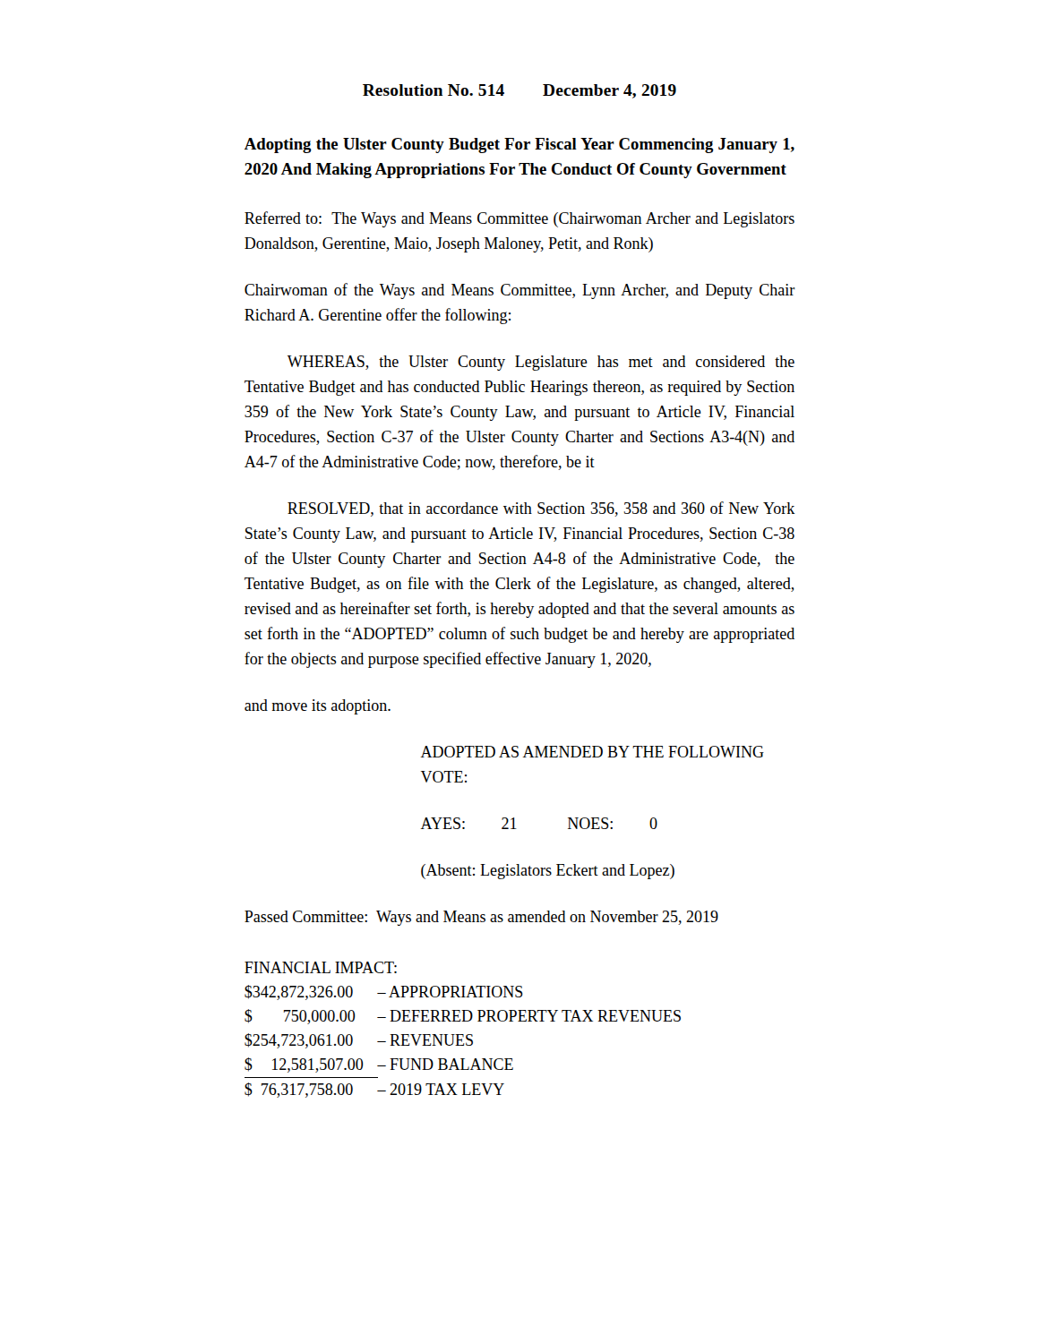Resolution No. 514 December 4, 2019
Adopting the Ulster County Budget For Fiscal Year Commencing January 1, 2020 And Making Appropriations For The Conduct Of County Government
Referred to: The Ways and Means Committee (Chairwoman Archer and Legislators Donaldson, Gerentine, Maio, Joseph Maloney, Petit, and Ronk)
Chairwoman of the Ways and Means Committee, Lynn Archer, and Deputy Chair Richard A. Gerentine offer the following:
WHEREAS, the Ulster County Legislature has met and considered the Tentative Budget and has conducted Public Hearings thereon, as required by Section 359 of the New York State’s County Law, and pursuant to Article IV, Financial Procedures, Section C-37 of the Ulster County Charter and Sections A3-4(N) and A4-7 of the Administrative Code; now, therefore, be it
RESOLVED, that in accordance with Section 356, 358 and 360 of New York State’s County Law, and pursuant to Article IV, Financial Procedures, Section C-38 of the Ulster County Charter and Section A4-8 of the Administrative Code, the Tentative Budget, as on file with the Clerk of the Legislature, as changed, altered, revised and as hereinafter set forth, is hereby adopted and that the several amounts as set forth in the “ADOPTED” column of such budget be and hereby are appropriated for the objects and purpose specified effective January 1, 2020,
and move its adoption.
ADOPTED AS AMENDED BY THE FOLLOWING VOTE:
AYES: 21 NOES: 0
(Absent: Legislators Eckert and Lopez)
Passed Committee: Ways and Means as amended on November 25, 2019
FINANCIAL IMPACT:
$342,872,326.00– APPROPRIATIONS
$ 750,000.00– DEFERRED PROPERTY TAX REVENUES
$254,723,061.00– REVENUES
$ 12,581,507.00 – FUND BALANCE
$ 76,317,758.00– 2019 TAX LEVY